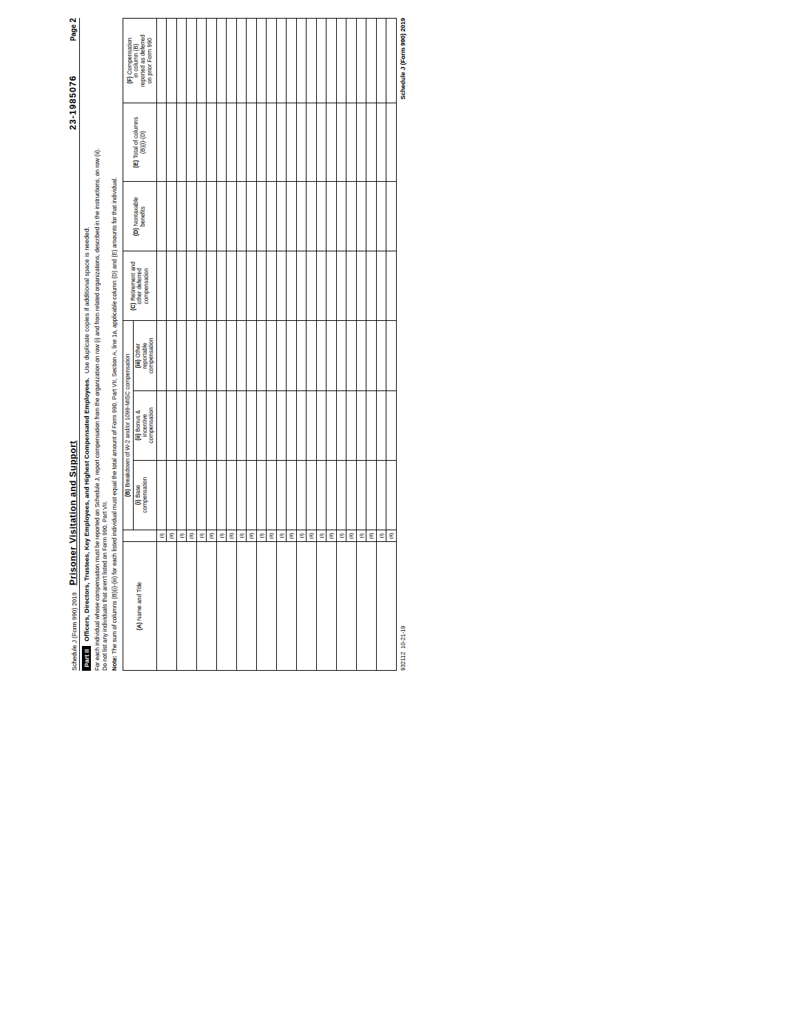Schedule J (Form 990) 2019 Prisoner Visitation and Support 23-1985076 Page 2
Part II Officers, Directors, Trustees, Key Employees, and Highest Compensated Employees. Use duplicate copies if additional space is needed.
For each individual whose compensation must be reported on Schedule J, report compensation from the organization on row (i) and from related organizations, described in the instructions, on row (ii). Do not list any individuals that aren't listed on Form 990, Part VII.
Note: The sum of columns (B)(i)-(iii) for each listed individual must equal the total amount of Form 990, Part VII, Section A, line 1a, applicable column (D) and (E) amounts for that individual.
| (A) Name and Title | | (B) Breakdown of W-2 and/or 1099-MISC compensation | (C) Retirement and other deferred compensation | (D) Nontaxable benefits | (E) Total of columns (B)(i)-(D) | (F) Compensation in column (B) reported as deferred on prior Form 990 |
| --- | --- | --- | --- | --- | --- | --- |
| (i) Base compensation | (ii) Bonus & incentive compensation | (iii) Other reportable compensation |
| | (i) | | | | | | | |
| (ii) | | | | | | | |
| | (i) | | | | | | | |
| (ii) | | | | | | | |
| | (i) | | | | | | | |
| (ii) | | | | | | | |
| | (i) | | | | | | | |
| (ii) | | | | | | | |
| | (i) | | | | | | | |
| (ii) | | | | | | | |
| | (i) | | | | | | | |
| (ii) | | | | | | | |
| | (i) | | | | | | | |
| (ii) | | | | | | | |
| | (i) | | | | | | | |
| (ii) | | | | | | | |
| | (i) | | | | | | | |
| (ii) | | | | | | | |
| | (i) | | | | | | | |
| (ii) | | | | | | | |
| | (i) | | | | | | | |
| (ii) | | | | | | | |
| | (i) | | | | | | | |
| (ii) | | | | | | | |
932112 10-21-19 Schedule J (Form 990) 2019